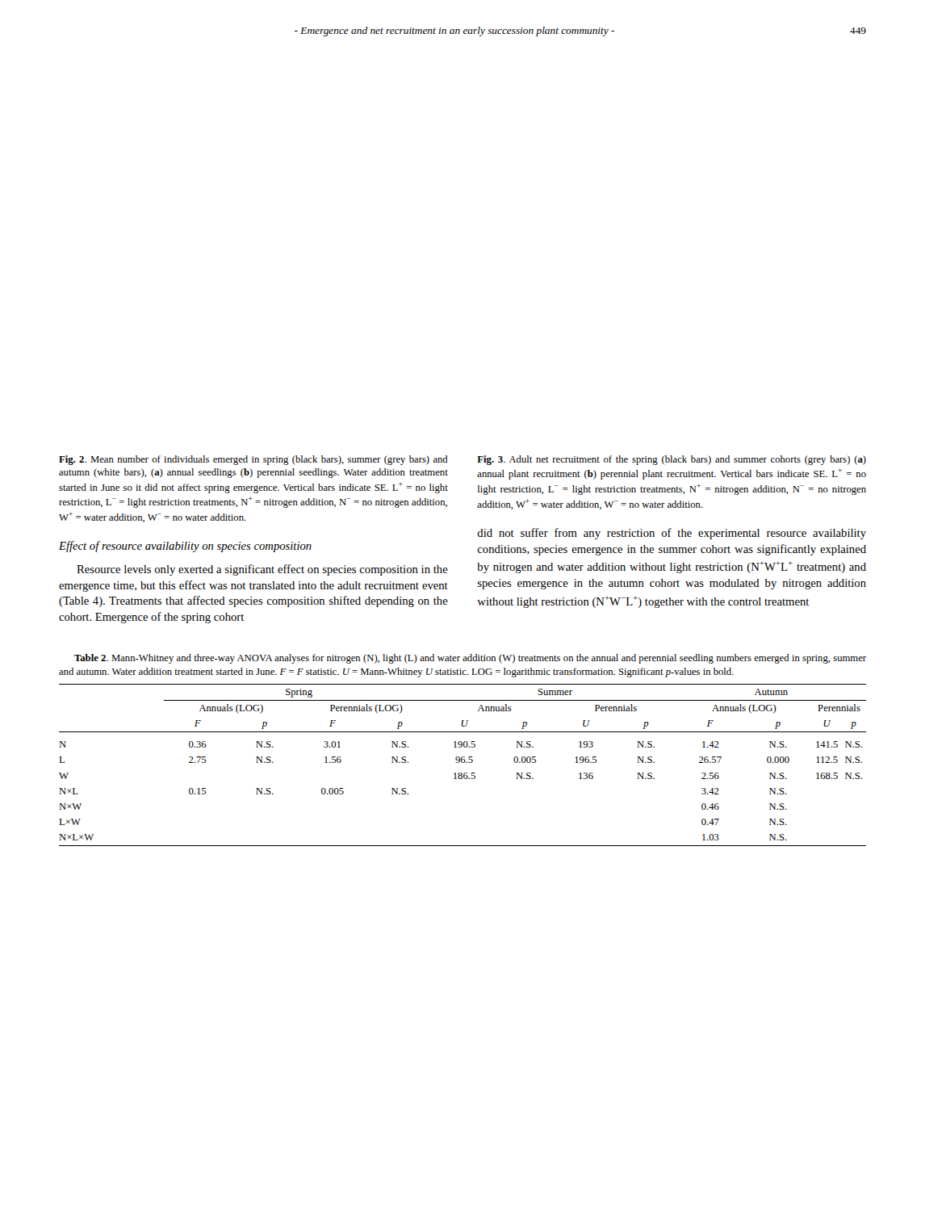- Emergence and net recruitment in an early succession plant community - 449
Fig. 2. Mean number of individuals emerged in spring (black bars), summer (grey bars) and autumn (white bars), (a) annual seedlings (b) perennial seedlings. Water addition treatment started in June so it did not affect spring emergence. Vertical bars indicate SE. L+ = no light restriction, L− = light restriction treatments, N+ = nitrogen addition, N− = no nitrogen addition, W+ = water addition, W− = no water addition.
Effect of resource availability on species composition
Resource levels only exerted a significant effect on species composition in the emergence time, but this effect was not translated into the adult recruitment event (Table 4). Treatments that affected species composition shifted depending on the cohort. Emergence of the spring cohort
Fig. 3. Adult net recruitment of the spring (black bars) and summer cohorts (grey bars) (a) annual plant recruitment (b) perennial plant recruitment. Vertical bars indicate SE. L+ = no light restriction, L− = light restriction treatments, N+ = nitrogen addition, N− = no nitrogen addition, W+ = water addition, W− = no water addition.
did not suffer from any restriction of the experimental resource availability conditions, species emergence in the summer cohort was significantly explained by nitrogen and water addition without light restriction (N+W+L+ treatment) and species emergence in the autumn cohort was modulated by nitrogen addition without light restriction (N+W−L+) together with the control treatment
Table 2. Mann-Whitney and three-way ANOVA analyses for nitrogen (N), light (L) and water addition (W) treatments on the annual and perennial seedling numbers emerged in spring, summer and autumn. Water addition treatment started in June. F = F statistic. U = Mann-Whitney U statistic. LOG = logarithmic transformation. Significant p-values in bold.
| | Spring | Summer | Autumn |
| --- | --- | --- | --- |
| | Annuals (LOG) | Perennials (LOG) | Annuals | Perennials | Annuals (LOG) | Perennials |
| | F | p | F | p | U | p | U | p | F | p | U | p |
| N | 0.36 | N.S. | 3.01 | N.S. | 190.5 | N.S. | 193 | N.S. | 1.42 | N.S. | 141.5 | N.S. |
| L | 2.75 | N.S. | 1.56 | N.S. | 96.5 | 0.005 | 196.5 | N.S. | 26.57 | 0.000 | 112.5 | N.S. |
| W | | | | | 186.5 | N.S. | 136 | N.S. | 2.56 | N.S. | 168.5 | N.S. |
| N×L | 0.15 | N.S. | 0.005 | N.S. | | | | | 3.42 | N.S. | | |
| N×W | | | | | | | | | 0.46 | N.S. | | |
| L×W | | | | | | | | | 0.47 | N.S. | | |
| N×L×W | | | | | | | | | 1.03 | N.S. | | |